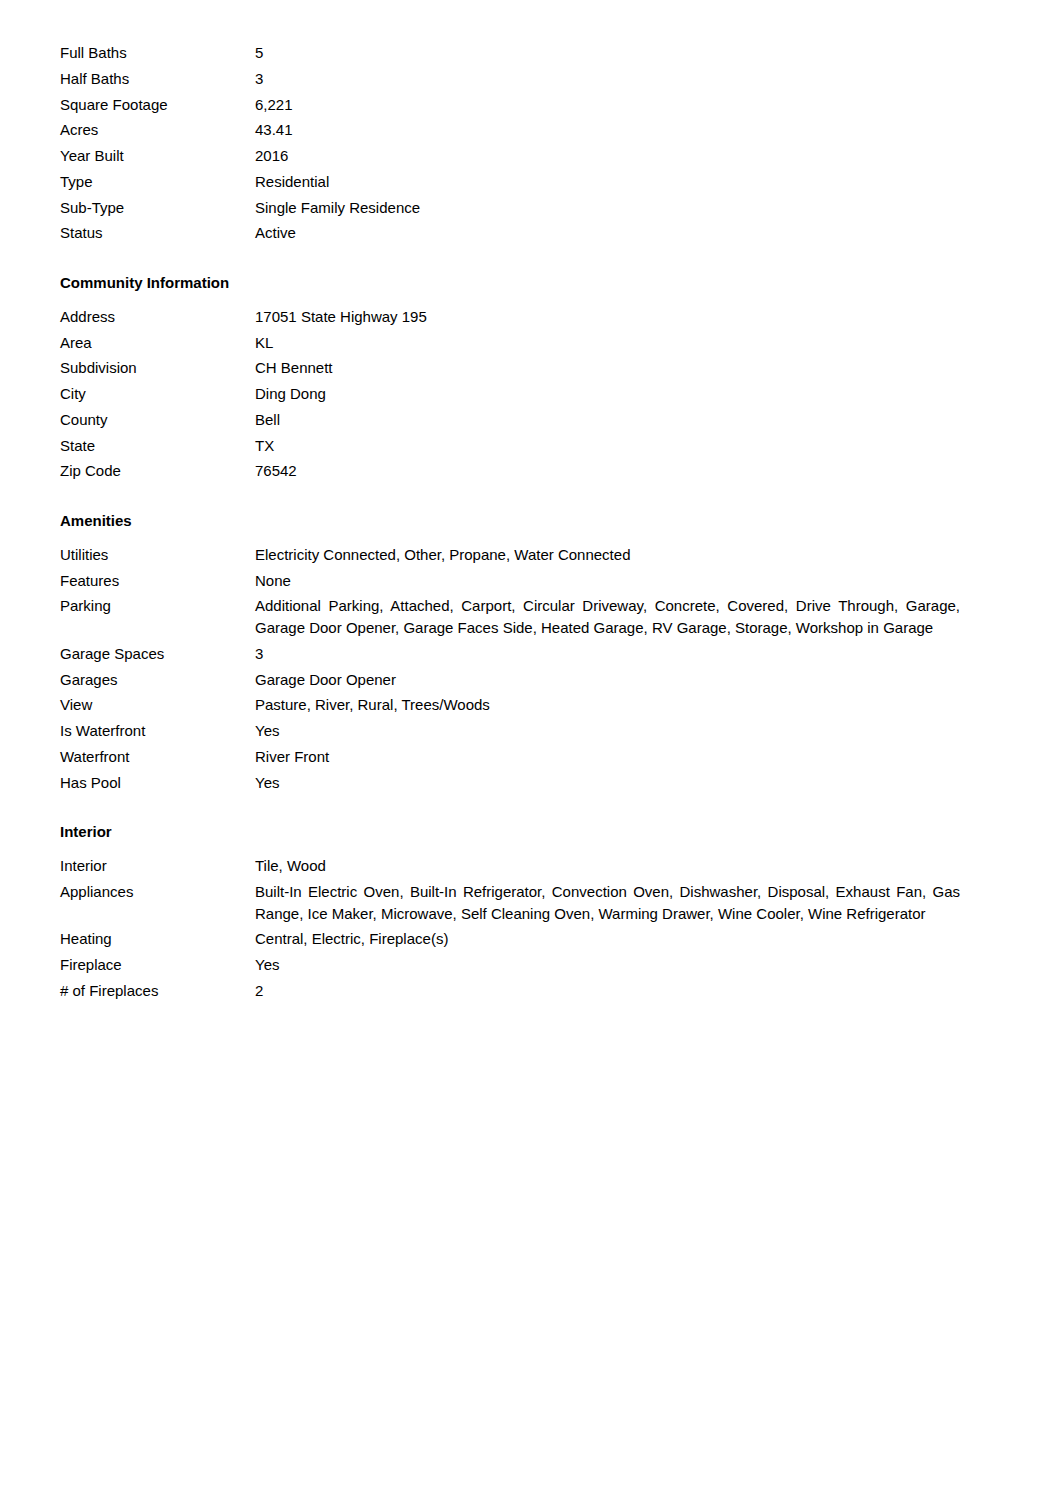| Full Baths | 5 |
| Half Baths | 3 |
| Square Footage | 6,221 |
| Acres | 43.41 |
| Year Built | 2016 |
| Type | Residential |
| Sub-Type | Single Family Residence |
| Status | Active |
Community Information
| Address | 17051 State Highway 195 |
| Area | KL |
| Subdivision | CH Bennett |
| City | Ding Dong |
| County | Bell |
| State | TX |
| Zip Code | 76542 |
Amenities
| Utilities | Electricity Connected, Other, Propane, Water Connected |
| Features | None |
| Parking | Additional Parking, Attached, Carport, Circular Driveway, Concrete, Covered, Drive Through, Garage, Garage Door Opener, Garage Faces Side, Heated Garage, RV Garage, Storage, Workshop in Garage |
| Garage Spaces | 3 |
| Garages | Garage Door Opener |
| View | Pasture, River, Rural, Trees/Woods |
| Is Waterfront | Yes |
| Waterfront | River Front |
| Has Pool | Yes |
Interior
| Interior | Tile, Wood |
| Appliances | Built-In Electric Oven, Built-In Refrigerator, Convection Oven, Dishwasher, Disposal, Exhaust Fan, Gas Range, Ice Maker, Microwave, Self Cleaning Oven, Warming Drawer, Wine Cooler, Wine Refrigerator |
| Heating | Central, Electric, Fireplace(s) |
| Fireplace | Yes |
| # of Fireplaces | 2 |